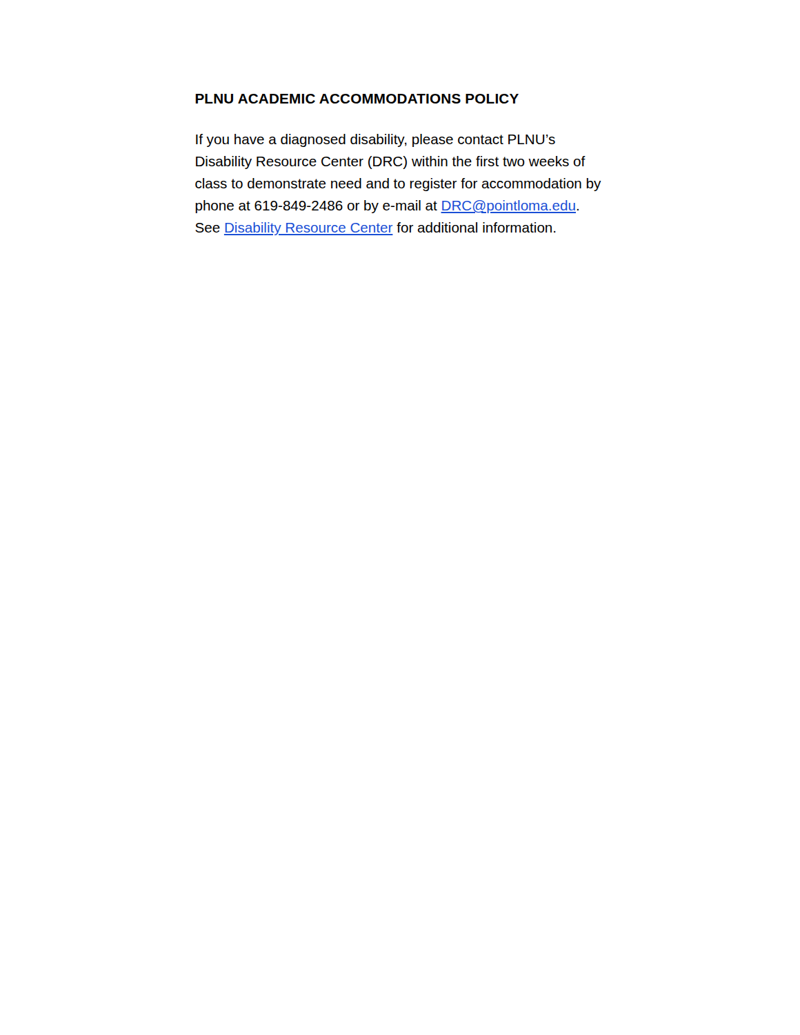PLNU ACADEMIC ACCOMMODATIONS POLICY
If you have a diagnosed disability, please contact PLNU’s Disability Resource Center (DRC) within the first two weeks of class to demonstrate need and to register for accommodation by phone at 619-849-2486 or by e-mail at DRC@pointloma.edu. See Disability Resource Center for additional information.